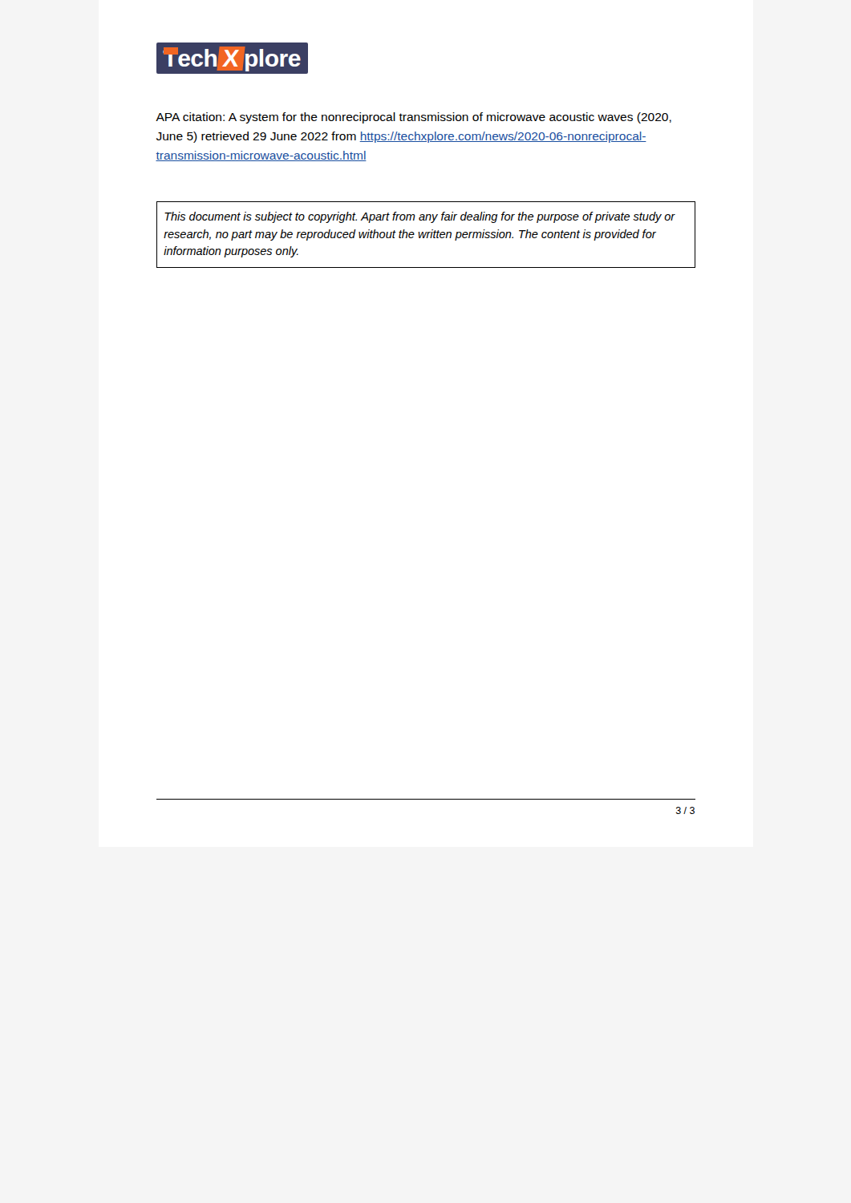Tech Xplore
APA citation: A system for the nonreciprocal transmission of microwave acoustic waves (2020, June 5) retrieved 29 June 2022 from https://techxplore.com/news/2020-06-nonreciprocal-transmission-microwave-acoustic.html
This document is subject to copyright. Apart from any fair dealing for the purpose of private study or research, no part may be reproduced without the written permission. The content is provided for information purposes only.
3 / 3